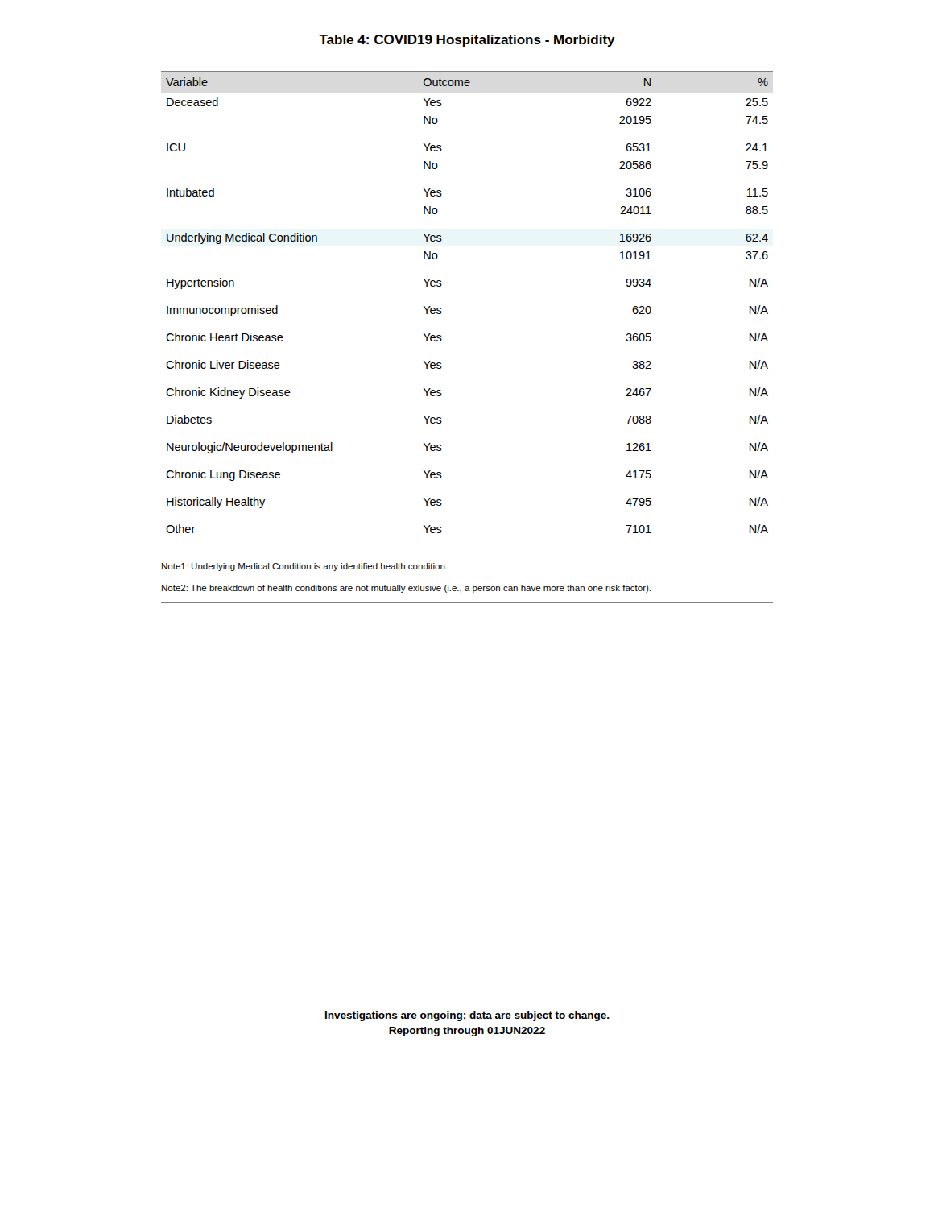Table 4: COVID19 Hospitalizations - Morbidity
| Variable | Outcome | N | % |
| --- | --- | --- | --- |
| Deceased | Yes | 6922 | 25.5 |
| | No | 20195 | 74.5 |
| ICU | Yes | 6531 | 24.1 |
| | No | 20586 | 75.9 |
| Intubated | Yes | 3106 | 11.5 |
| | No | 24011 | 88.5 |
| Underlying Medical Condition | Yes | 16926 | 62.4 |
| | No | 10191 | 37.6 |
| Hypertension | Yes | 9934 | N/A |
| Immunocompromised | Yes | 620 | N/A |
| Chronic Heart Disease | Yes | 3605 | N/A |
| Chronic Liver Disease | Yes | 382 | N/A |
| Chronic Kidney Disease | Yes | 2467 | N/A |
| Diabetes | Yes | 7088 | N/A |
| Neurologic/Neurodevelopmental | Yes | 1261 | N/A |
| Chronic Lung Disease | Yes | 4175 | N/A |
| Historically Healthy | Yes | 4795 | N/A |
| Other | Yes | 7101 | N/A |
Note1: Underlying Medical Condition is any identified health condition.
Note2: The breakdown of health conditions are not mutually exlusive (i.e., a person can have more than one risk factor).
Investigations are ongoing; data are subject to change.
Reporting through 01JUN2022